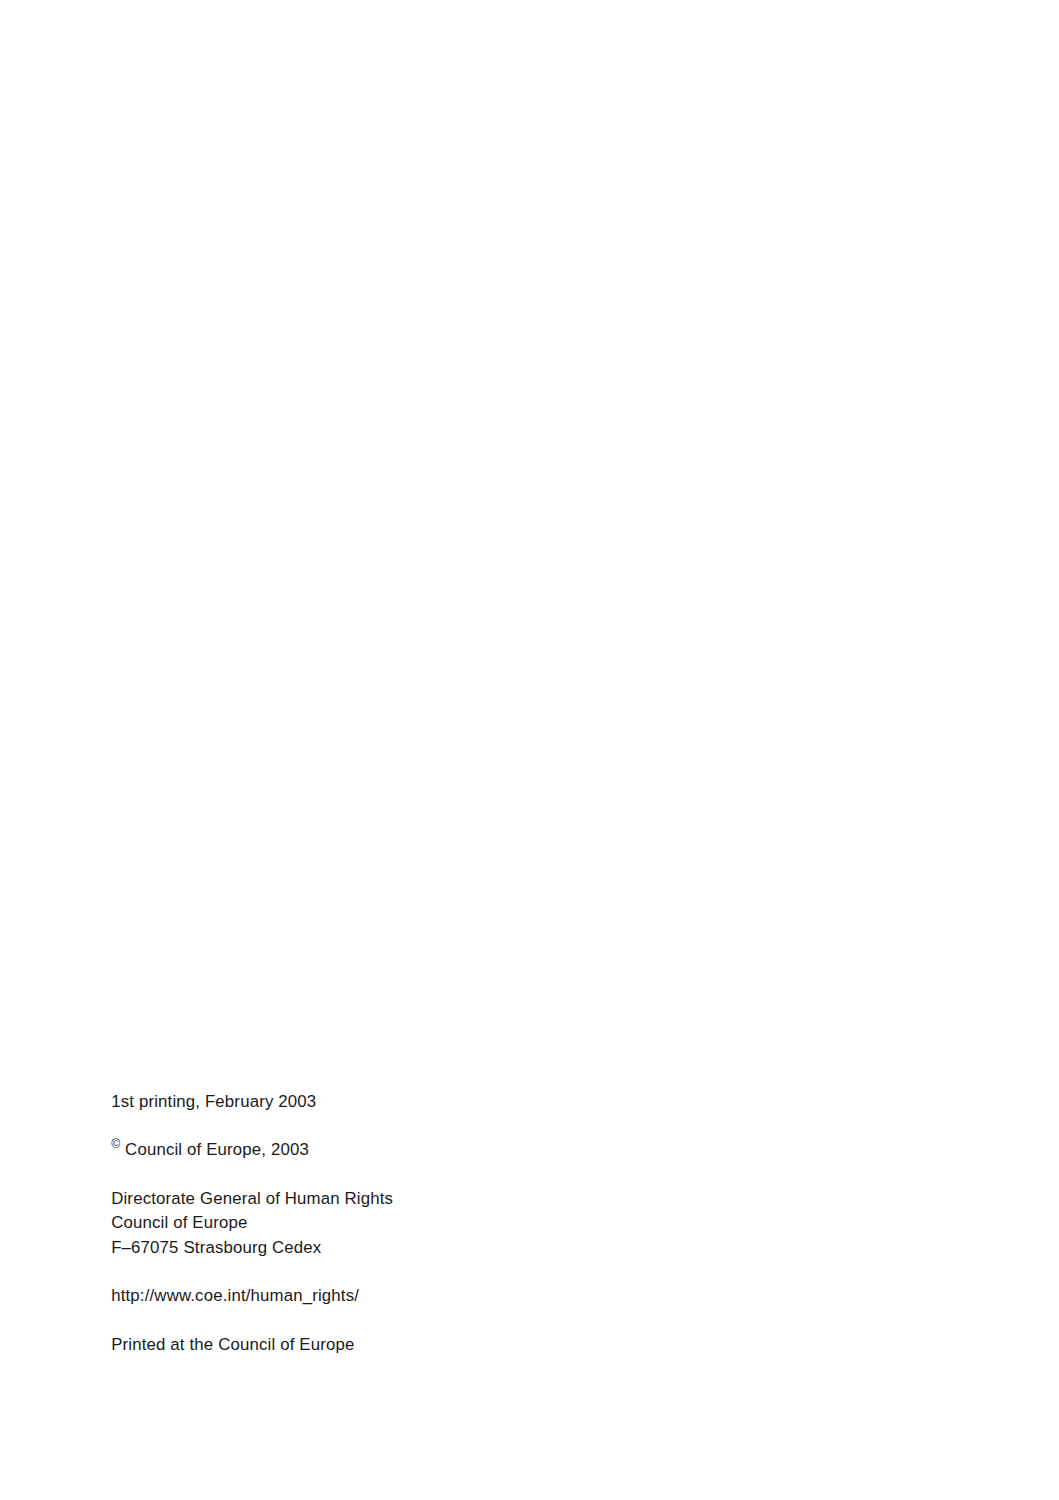1st printing, February 2003
© Council of Europe, 2003
Directorate General of Human Rights
Council of Europe
F–67075 Strasbourg Cedex
http://www.coe.int/human_rights/
Printed at the Council of Europe